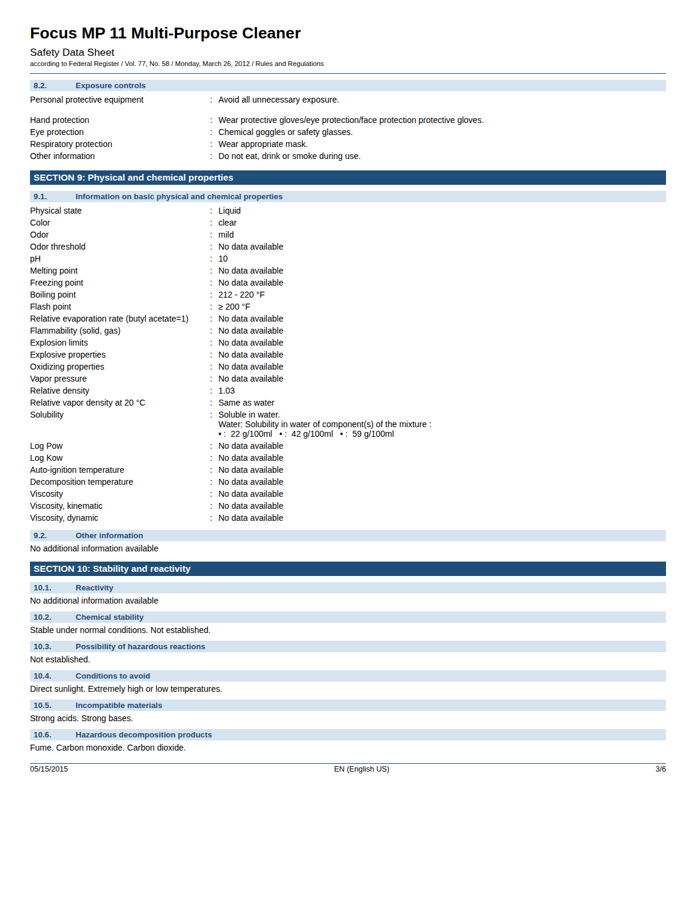Focus MP 11 Multi-Purpose Cleaner
Safety Data Sheet
according to Federal Register / Vol. 77, No. 58 / Monday, March 26, 2012 / Rules and Regulations
8.2. Exposure controls
| Personal protective equipment | : | Avoid all unnecessary exposure. |
| Hand protection | : | Wear protective gloves/eye protection/face protection protective gloves. |
| Eye protection | : | Chemical goggles or safety glasses. |
| Respiratory protection | : | Wear appropriate mask. |
| Other information | : | Do not eat, drink or smoke during use. |
SECTION 9: Physical and chemical properties
9.1. Information on basic physical and chemical properties
| Physical state | : | Liquid |
| Color | : | clear |
| Odor | : | mild |
| Odor threshold | : | No data available |
| pH | : | 10 |
| Melting point | : | No data available |
| Freezing point | : | No data available |
| Boiling point | : | 212 - 220 °F |
| Flash point | : | ≥ 200 °F |
| Relative evaporation rate (butyl acetate=1) | : | No data available |
| Flammability (solid, gas) | : | No data available |
| Explosion limits | : | No data available |
| Explosive properties | : | No data available |
| Oxidizing properties | : | No data available |
| Vapor pressure | : | No data available |
| Relative density | : | 1.03 |
| Relative vapor density at 20 °C | : | Same as water |
| Solubility | : | Soluble in water. Water: Solubility in water of component(s) of the mixture : • : 22 g/100ml • : 42 g/100ml • : 59 g/100ml |
| Log Pow | : | No data available |
| Log Kow | : | No data available |
| Auto-ignition temperature | : | No data available |
| Decomposition temperature | : | No data available |
| Viscosity | : | No data available |
| Viscosity, kinematic | : | No data available |
| Viscosity, dynamic | : | No data available |
9.2. Other information
No additional information available
SECTION 10: Stability and reactivity
10.1. Reactivity
No additional information available
10.2. Chemical stability
Stable under normal conditions. Not established.
10.3. Possibility of hazardous reactions
Not established.
10.4. Conditions to avoid
Direct sunlight. Extremely high or low temperatures.
10.5. Incompatible materials
Strong acids. Strong bases.
10.6. Hazardous decomposition products
Fume. Carbon monoxide. Carbon dioxide.
05/15/2015
EN (English US)
3/6